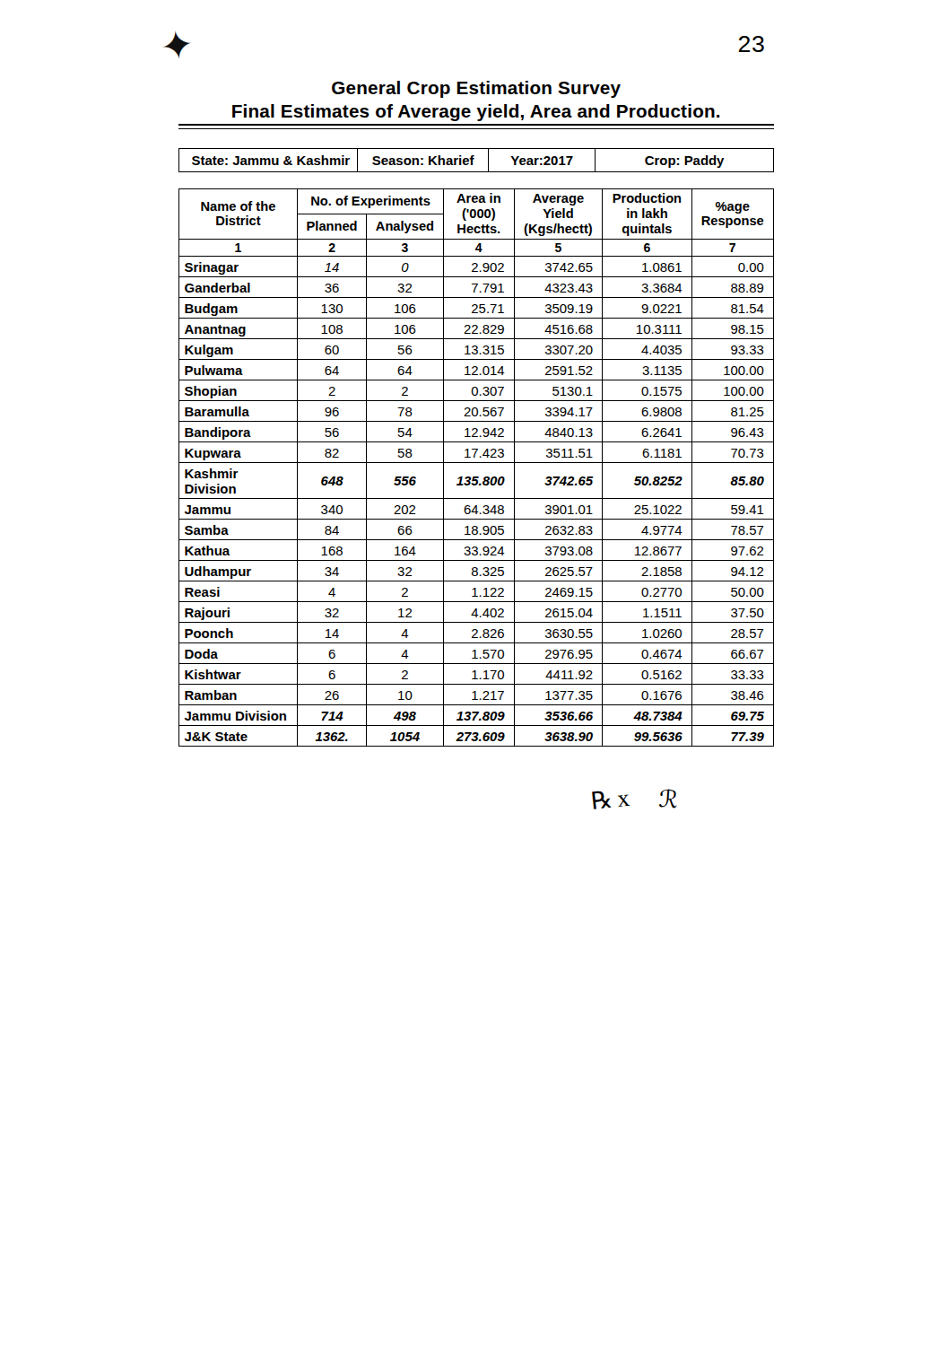✦
23
General Crop Estimation Survey
Final Estimates of Average yield, Area and Production.
| State: Jammu & Kashmir | Season: Kharief | Year:2017 | Crop: Paddy |
| Name of the District | No. of Experiments | Area in ('000) Hectts. | Average Yield (Kgs/hectt) | Production in lakh quintals | %age Response |
| --- | --- | --- | --- | --- | --- |
| Planned | Analysed |
| 1 | 2 | 3 | 4 | 5 | 6 | 7 |
| Srinagar | 14 | 0 | 2.902 | 3742.65 | 1.0861 | 0.00 |
| Ganderbal | 36 | 32 | 7.791 | 4323.43 | 3.3684 | 88.89 |
| Budgam | 130 | 106 | 25.71 | 3509.19 | 9.0221 | 81.54 |
| Anantnag | 108 | 106 | 22.829 | 4516.68 | 10.3111 | 98.15 |
| Kulgam | 60 | 56 | 13.315 | 3307.20 | 4.4035 | 93.33 |
| Pulwama | 64 | 64 | 12.014 | 2591.52 | 3.1135 | 100.00 |
| Shopian | 2 | 2 | 0.307 | 5130.1 | 0.1575 | 100.00 |
| Baramulla | 96 | 78 | 20.567 | 3394.17 | 6.9808 | 81.25 |
| Bandipora | 56 | 54 | 12.942 | 4840.13 | 6.2641 | 96.43 |
| Kupwara | 82 | 58 | 17.423 | 3511.51 | 6.1181 | 70.73 |
| Kashmir Division | 648 | 556 | 135.800 | 3742.65 | 50.8252 | 85.80 |
| Jammu | 340 | 202 | 64.348 | 3901.01 | 25.1022 | 59.41 |
| Samba | 84 | 66 | 18.905 | 2632.83 | 4.9774 | 78.57 |
| Kathua | 168 | 164 | 33.924 | 3793.08 | 12.8677 | 97.62 |
| Udhampur | 34 | 32 | 8.325 | 2625.57 | 2.1858 | 94.12 |
| Reasi | 4 | 2 | 1.122 | 2469.15 | 0.2770 | 50.00 |
| Rajouri | 32 | 12 | 4.402 | 2615.04 | 1.1511 | 37.50 |
| Poonch | 14 | 4 | 2.826 | 3630.55 | 1.0260 | 28.57 |
| Doda | 6 | 4 | 1.570 | 2976.95 | 0.4674 | 66.67 |
| Kishtwar | 6 | 2 | 1.170 | 4411.92 | 0.5162 | 33.33 |
| Ramban | 26 | 10 | 1.217 | 1377.35 | 0.1676 | 38.46 |
| Jammu Division | 714 | 498 | 137.809 | 3536.66 | 48.7384 | 69.75 |
| J&K State | 1362. | 1054 | 273.609 | 3638.90 | 99.5636 | 77.39 |
℞ x ℛ